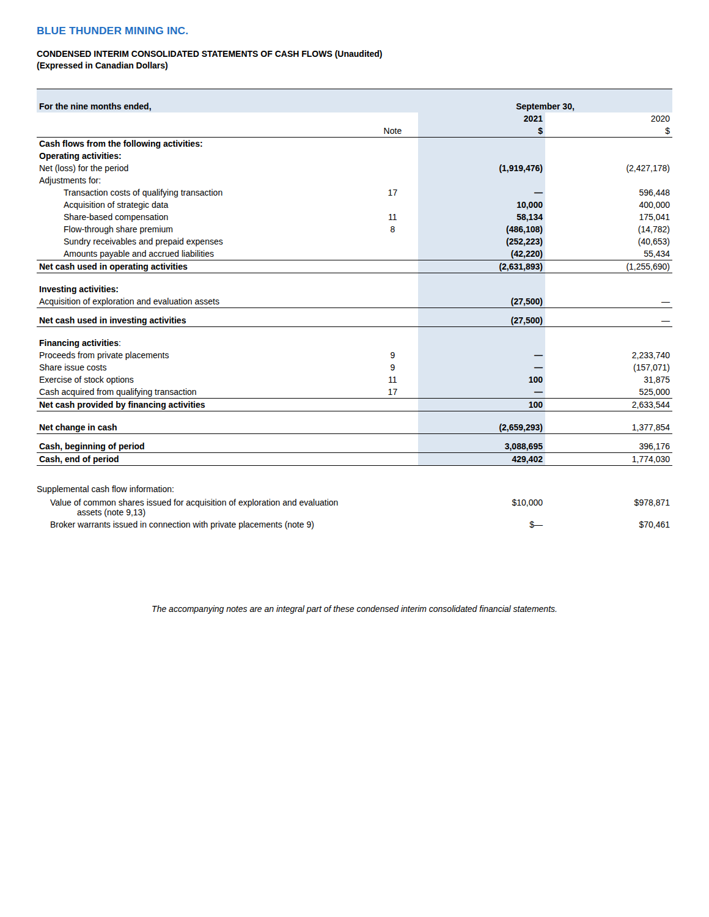BLUE THUNDER MINING INC.
CONDENSED INTERIM CONSOLIDATED STATEMENTS OF CASH FLOWS (Unaudited)
(Expressed in Canadian Dollars)
| For the nine months ended, | | September 30, |
| | | 2021 | 2020 |
| | Note | $ | $ |
| Cash flows from the following activities: | | | |
| Operating activities: | | | |
| Net (loss) for the period | | (1,919,476) | (2,427,178) |
| Adjustments for: | | | |
| Transaction costs of qualifying transaction | 17 | — | 596,448 |
| Acquisition of strategic data | | 10,000 | 400,000 |
| Share-based compensation | 11 | 58,134 | 175,041 |
| Flow-through share premium | 8 | (486,108) | (14,782) |
| Sundry receivables and prepaid expenses | | (252,223) | (40,653) |
| Amounts payable and accrued liabilities | | (42,220) | 55,434 |
| Net cash used in operating activities | | (2,631,893) | (1,255,690) |
| Investing activities: | | | |
| Acquisition of exploration and evaluation assets | | (27,500) | — |
| Net cash used in investing activities | | (27,500) | — |
| Financing activities : | | | |
| Proceeds from private placements | 9 | — | 2,233,740 |
| Share issue costs | 9 | — | (157,071) |
| Exercise of stock options | 11 | 100 | 31,875 |
| Cash acquired from qualifying transaction | 17 | — | 525,000 |
| Net cash provided by financing activities | | 100 | 2,633,544 |
| Net change in cash | | (2,659,293) | 1,377,854 |
| Cash, beginning of period | | 3,088,695 | 396,176 |
| Cash, end of period | | 429,402 | 1,774,030 |
Supplemental cash flow information:
| Value of common shares issued for acquisition of exploration and evaluation assets (note 9,13) | $10,000 | $978,871 |
| Broker warrants issued in connection with private placements (note 9) | $— | $70,461 |
The accompanying notes are an integral part of these condensed interim consolidated financial statements.